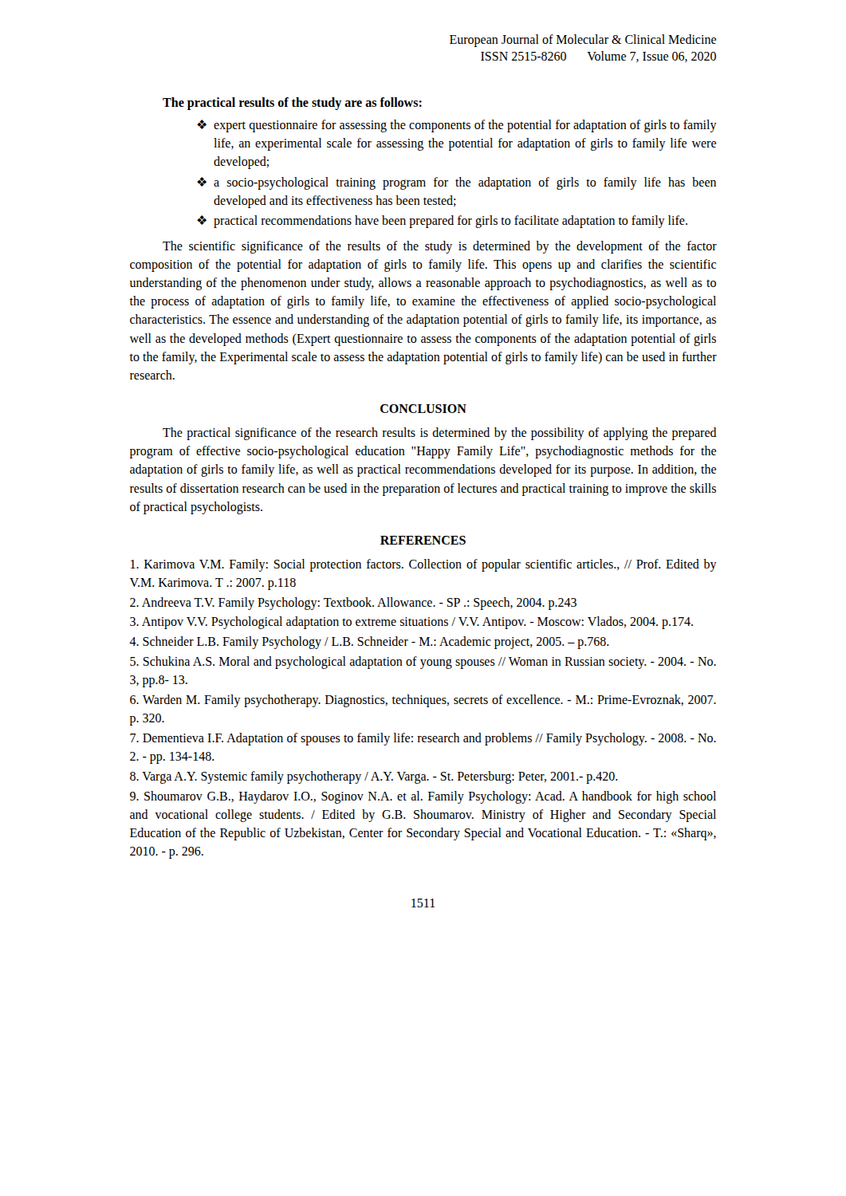European Journal of Molecular & Clinical Medicine ISSN 2515-8260 Volume 7, Issue 06, 2020
The practical results of the study are as follows:
expert questionnaire for assessing the components of the potential for adaptation of girls to family life, an experimental scale for assessing the potential for adaptation of girls to family life were developed;
a socio-psychological training program for the adaptation of girls to family life has been developed and its effectiveness has been tested;
practical recommendations have been prepared for girls to facilitate adaptation to family life.
The scientific significance of the results of the study is determined by the development of the factor composition of the potential for adaptation of girls to family life. This opens up and clarifies the scientific understanding of the phenomenon under study, allows a reasonable approach to psychodiagnostics, as well as to the process of adaptation of girls to family life, to examine the effectiveness of applied socio-psychological characteristics. The essence and understanding of the adaptation potential of girls to family life, its importance, as well as the developed methods (Expert questionnaire to assess the components of the adaptation potential of girls to the family, the Experimental scale to assess the adaptation potential of girls to family life) can be used in further research.
Conclusion
The practical significance of the research results is determined by the possibility of applying the prepared program of effective socio-psychological education "Happy Family Life", psychodiagnostic methods for the adaptation of girls to family life, as well as practical recommendations developed for its purpose. In addition, the results of dissertation research can be used in the preparation of lectures and practical training to improve the skills of practical psychologists.
References
Karimova V.M. Family: Social protection factors. Collection of popular scientific articles., // Prof. Edited by V.M. Karimova. T .: 2007. p.118
Andreeva T.V. Family Psychology: Textbook. Allowance. - SP .: Speech, 2004. p.243
Antipov V.V. Psychological adaptation to extreme situations / V.V. Antipov. - Moscow: Vlados, 2004. p.174.
Schneider L.B. Family Psychology / L.B. Schneider - M.: Academic project, 2005. – p.768.
Schukina A.S. Moral and psychological adaptation of young spouses // Woman in Russian society. - 2004. - No. 3, pp.8- 13.
Warden M. Family psychotherapy. Diagnostics, techniques, secrets of excellence. - M.: Prime-Evroznak, 2007. p. 320.
Dementieva I.F. Adaptation of spouses to family life: research and problems // Family Psychology. - 2008. - No. 2. - pp. 134-148.
Varga A.Y. Systemic family psychotherapy / A.Y. Varga. - St. Petersburg: Peter, 2001.- p.420.
Shoumarov G.B., Haydarov I.O., Soginov N.A. et al. Family Psychology: Acad. A handbook for high school and vocational college students. / Edited by G.B. Shoumarov. Ministry of Higher and Secondary Special Education of the Republic of Uzbekistan, Center for Secondary Special and Vocational Education. - T.: «Sharq», 2010. - p. 296.
1511